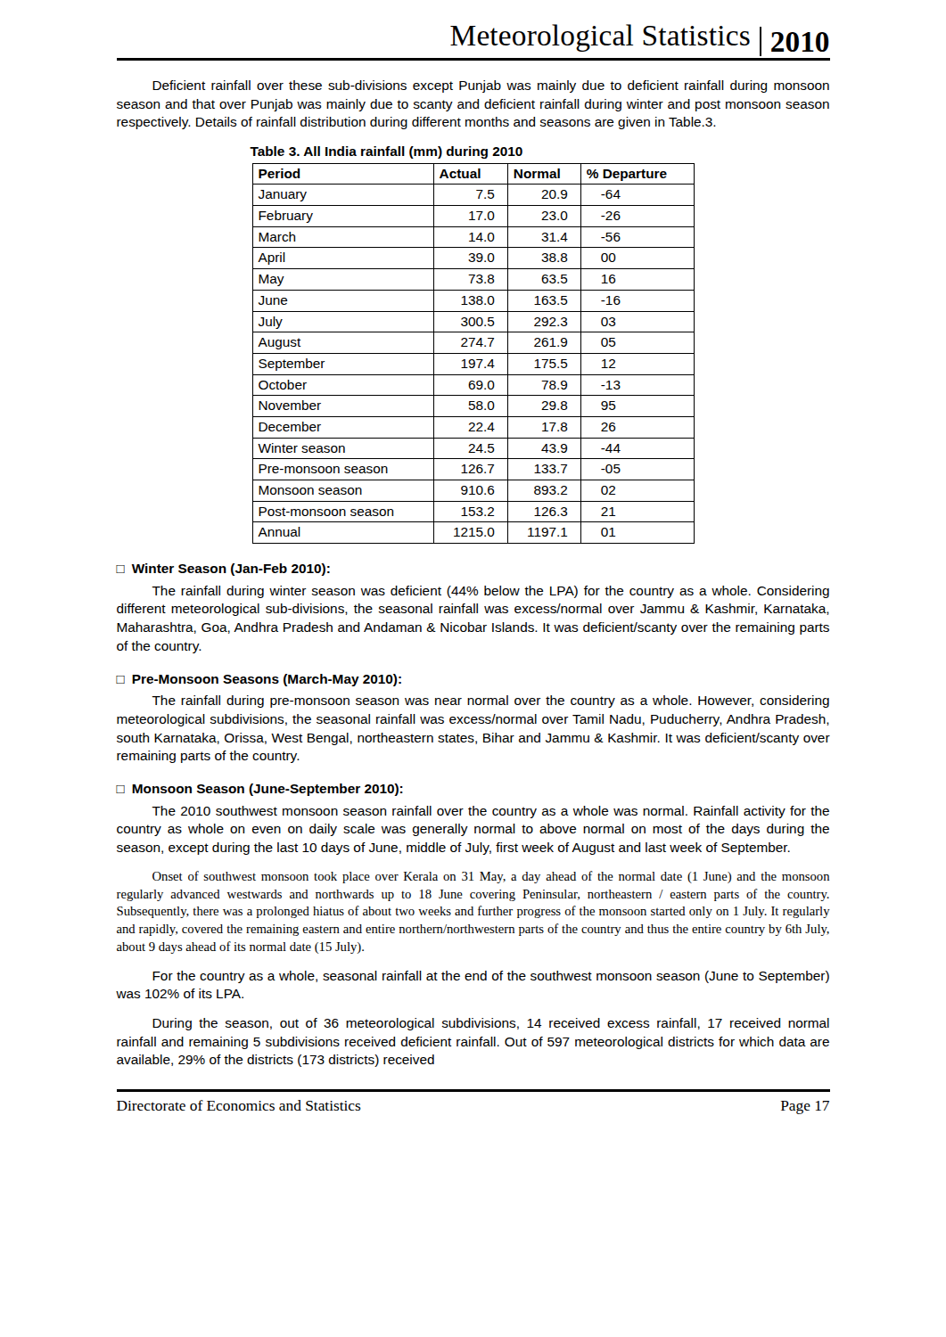Meteorological Statistics 2010
Deficient rainfall over these sub-divisions except Punjab was mainly due to deficient rainfall during monsoon season and that over Punjab was mainly due to scanty and deficient rainfall during winter and post monsoon season respectively. Details of rainfall distribution during different months and seasons are given in Table.3.
Table 3. All India rainfall (mm) during 2010
| Period | Actual | Normal | % Departure |
| --- | --- | --- | --- |
| January | 7.5 | 20.9 | -64 |
| February | 17.0 | 23.0 | -26 |
| March | 14.0 | 31.4 | -56 |
| April | 39.0 | 38.8 | 00 |
| May | 73.8 | 63.5 | 16 |
| June | 138.0 | 163.5 | -16 |
| July | 300.5 | 292.3 | 03 |
| August | 274.7 | 261.9 | 05 |
| September | 197.4 | 175.5 | 12 |
| October | 69.0 | 78.9 | -13 |
| November | 58.0 | 29.8 | 95 |
| December | 22.4 | 17.8 | 26 |
| Winter season | 24.5 | 43.9 | -44 |
| Pre-monsoon season | 126.7 | 133.7 | -05 |
| Monsoon season | 910.6 | 893.2 | 02 |
| Post-monsoon season | 153.2 | 126.3 | 21 |
| Annual | 1215.0 | 1197.1 | 01 |
Winter Season (Jan-Feb 2010):
The rainfall during winter season was deficient (44% below the LPA) for the country as a whole. Considering different meteorological sub-divisions, the seasonal rainfall was excess/normal over Jammu & Kashmir, Karnataka, Maharashtra, Goa, Andhra Pradesh and Andaman & Nicobar Islands. It was deficient/scanty over the remaining parts of the country.
Pre-Monsoon Seasons (March-May 2010):
The rainfall during pre-monsoon season was near normal over the country as a whole. However, considering meteorological subdivisions, the seasonal rainfall was excess/normal over Tamil Nadu, Puducherry, Andhra Pradesh, south Karnataka, Orissa, West Bengal, northeastern states, Bihar and Jammu & Kashmir. It was deficient/scanty over remaining parts of the country.
Monsoon Season (June-September 2010):
The 2010 southwest monsoon season rainfall over the country as a whole was normal. Rainfall activity for the country as whole on even on daily scale was generally normal to above normal on most of the days during the season, except during the last 10 days of June, middle of July, first week of August and last week of September.
Onset of southwest monsoon took place over Kerala on 31 May, a day ahead of the normal date (1 June) and the monsoon regularly advanced westwards and northwards up to 18 June covering Peninsular, northeastern / eastern parts of the country. Subsequently, there was a prolonged hiatus of about two weeks and further progress of the monsoon started only on 1 July. It regularly and rapidly, covered the remaining eastern and entire northern/northwestern parts of the country and thus the entire country by 6th July, about 9 days ahead of its normal date (15 July).
For the country as a whole, seasonal rainfall at the end of the southwest monsoon season (June to September) was 102% of its LPA.
During the season, out of 36 meteorological subdivisions, 14 received excess rainfall, 17 received normal rainfall and remaining 5 subdivisions received deficient rainfall. Out of 597 meteorological districts for which data are available, 29% of the districts (173 districts) received
Directorate of Economics and Statistics Page 17